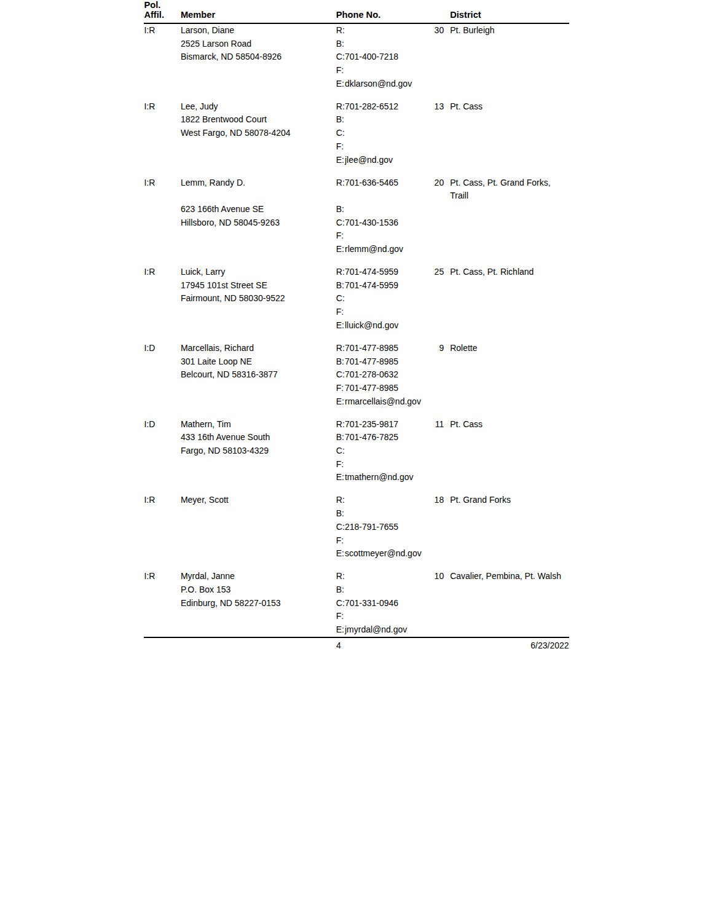| Pol. Affil. | Member | Phone No. | | District |
| --- | --- | --- | --- | --- |
| I:R | Larson, Diane | R: | | 30 | Pt. Burleigh |
| | 2525 Larson Road | B: | | | |
| | Bismarck, ND 58504-8926 | C: | 701-400-7218 | | |
| | | F: | | | |
| | | E: | dklarson@nd.gov | | |
| I:R | Lee, Judy | R: | 701-282-6512 | 13 | Pt. Cass |
| | 1822 Brentwood Court | B: | | | |
| | West Fargo, ND 58078-4204 | C: | | | |
| | | F: | | | |
| | | E: | jlee@nd.gov | | |
| I:R | Lemm, Randy D. | R: | 701-636-5465 | 20 | Pt. Cass, Pt. Grand Forks, Traill |
| | 623 166th Avenue SE | B: | | | |
| | Hillsboro, ND 58045-9263 | C: | 701-430-1536 | | |
| | | F: | | | |
| | | E: | rlemm@nd.gov | | |
| I:R | Luick, Larry | R: | 701-474-5959 | 25 | Pt. Cass, Pt. Richland |
| | 17945 101st Street SE | B: | 701-474-5959 | | |
| | Fairmount, ND 58030-9522 | C: | | | |
| | | F: | | | |
| | | E: | lluick@nd.gov | | |
| I:D | Marcellais, Richard | R: | 701-477-8985 | 9 | Rolette |
| | 301 Laite Loop NE | B: | 701-477-8985 | | |
| | Belcourt, ND 58316-3877 | C: | 701-278-0632 | | |
| | | F: | 701-477-8985 | | |
| | | E: | rmarcellais@nd.gov | | |
| I:D | Mathern, Tim | R: | 701-235-9817 | 11 | Pt. Cass |
| | 433 16th Avenue South | B: | 701-476-7825 | | |
| | Fargo, ND 58103-4329 | C: | | | |
| | | F: | | | |
| | | E: | tmathern@nd.gov | | |
| I:R | Meyer, Scott | R: | | 18 | Pt. Grand Forks |
| | | B: | | | |
| | | C: | 218-791-7655 | | |
| | | F: | | | |
| | | E: | scottmeyer@nd.gov | | |
| I:R | Myrdal, Janne | R: | | 10 | Cavalier, Pembina, Pt. Walsh |
| | P.O. Box 153 | B: | | | |
| | Edinburg, ND 58227-0153 | C: | 701-331-0946 | | |
| | | F: | | | |
| | | E: | jmyrdal@nd.gov | | |
4 6/23/2022